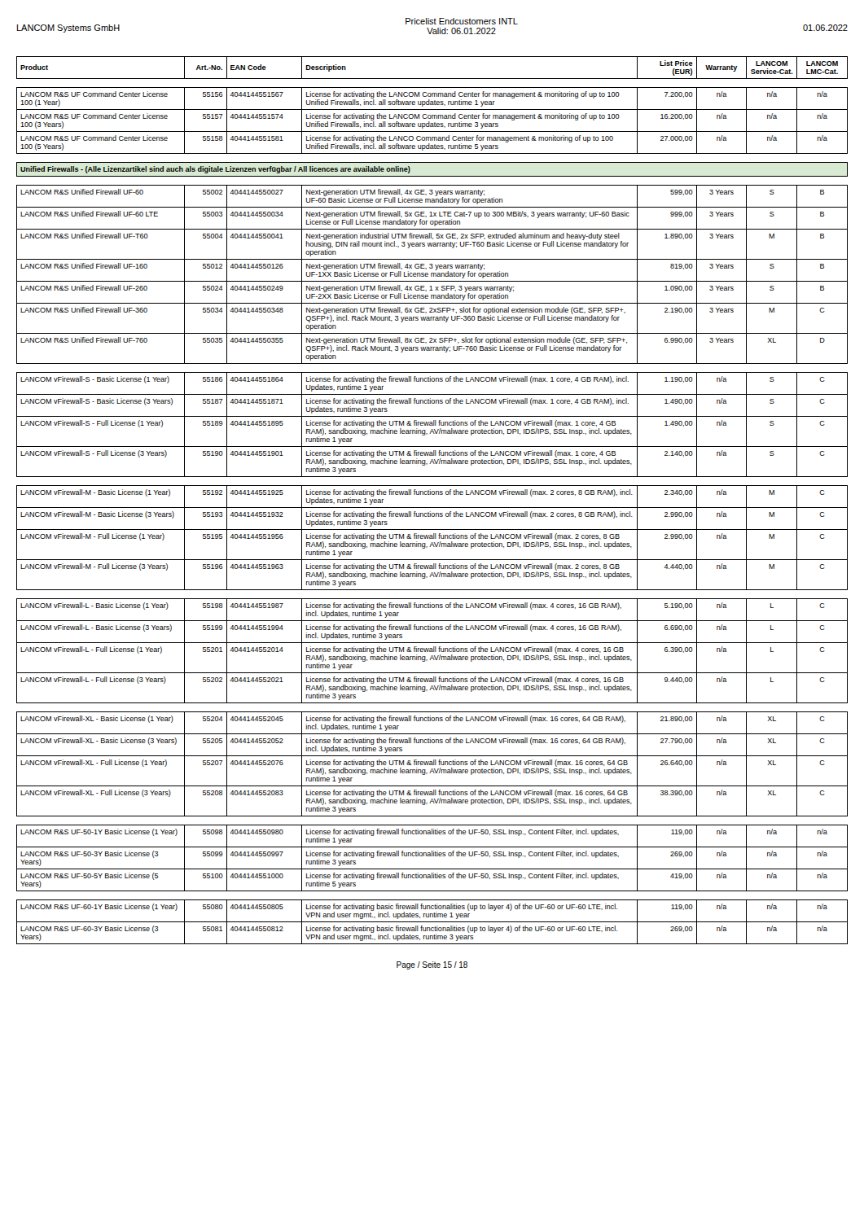LANCOM Systems GmbH
Pricelist Endcustomers INTL
Valid: 06.01.2022
01.06.2022
| Product | Art.-No. | EAN Code | Description | List Price (EUR) | Warranty | LANCOM Service-Cat. | LANCOM LMC-Cat. |
| --- | --- | --- | --- | --- | --- | --- | --- |
| LANCOM R&S UF Command Center License 100 (1 Year) | 55156 | 4044144551567 | License for activating the LANCOM Command Center for management & monitoring of up to 100 Unified Firewalls, incl. all software updates, runtime 1 year | 7.200,00 | n/a | n/a | n/a |
| LANCOM R&S UF Command Center License 100 (3 Years) | 55157 | 4044144551574 | License for activating the LANCOM Command Center for management & monitoring of up to 100 Unified Firewalls, incl. all software updates, runtime 3 years | 16.200,00 | n/a | n/a | n/a |
| LANCOM R&S UF Command Center License 100 (5 Years) | 55158 | 4044144551581 | License for activating the LANCO Command Center for management & monitoring of up to 100 Unified Firewalls, incl. all software updates, runtime 5 years | 27.000,00 | n/a | n/a | n/a |
| Unified Firewalls - (Alle Lizenzartikel sind auch als digitale Lizenzen verfügbar / All licences are available online) |
| LANCOM R&S Unified Firewall UF-60 | 55002 | 4044144550027 | Next-generation UTM firewall, 4x GE, 3 years warranty; UF-60 Basic License or Full License mandatory for operation | 599,00 | 3 Years | S | B |
| LANCOM R&S Unified Firewall UF-60 LTE | 55003 | 4044144550034 | Next-generation UTM firewall, 5x GE, 1x LTE Cat-7 up to 300 MBit/s, 3 years warranty; UF-60 Basic License or Full License mandatory for operation | 999,00 | 3 Years | S | B |
| LANCOM R&S Unified Firewall UF-T60 | 55004 | 4044144550041 | Next-generation industrial UTM firewall, 5x GE, 2x SFP, extruded aluminum and heavy-duty steel housing, DIN rail mount incl., 3 years warranty; UF-T60 Basic License or Full License mandatory for operation | 1.890,00 | 3 Years | M | B |
| LANCOM R&S Unified Firewall UF-160 | 55012 | 4044144550126 | Next-generation UTM firewall, 4x GE, 3 years warranty; UF-1XX Basic License or Full License mandatory for operation | 819,00 | 3 Years | S | B |
| LANCOM R&S Unified Firewall UF-260 | 55024 | 4044144550249 | Next-generation UTM firewall, 4x GE, 1 x SFP, 3 years warranty; UF-2XX Basic License or Full License mandatory for operation | 1.090,00 | 3 Years | S | B |
| LANCOM R&S Unified Firewall UF-360 | 55034 | 4044144550348 | Next-generation UTM firewall, 6x GE, 2xSFP+, slot for optional extension module (GE, SFP, SFP+, QSFP+), incl. Rack Mount, 3 years warranty UF-360 Basic License or Full License mandatory for operation | 2.190,00 | 3 Years | M | C |
| LANCOM R&S Unified Firewall UF-760 | 55035 | 4044144550355 | Next-generation UTM firewall, 8x GE, 2x SFP+, slot for optional extension module (GE, SFP, SFP+, QSFP+), incl. Rack Mount, 3 years warranty; UF-760 Basic License or Full License mandatory for operation | 6.990,00 | 3 Years | XL | D |
| LANCOM vFirewall-S - Basic License (1 Year) | 55186 | 4044144551864 | License for activating the firewall functions of the LANCOM vFirewall (max. 1 core, 4 GB RAM), incl. Updates, runtime 1 year | 1.190,00 | n/a | S | C |
| LANCOM vFirewall-S - Basic License (3 Years) | 55187 | 4044144551871 | License for activating the firewall functions of the LANCOM vFirewall (max. 1 core, 4 GB RAM), incl. Updates, runtime 3 years | 1.490,00 | n/a | S | C |
| LANCOM vFirewall-S - Full License (1 Year) | 55189 | 4044144551895 | License for activating the UTM & firewall functions of the LANCOM vFirewall (max. 1 core, 4 GB RAM), sandboxing, machine learning, AV/malware protection, DPI, IDS/IPS, SSL Insp., incl. updates, runtime 1 year | 1.490,00 | n/a | S | C |
| LANCOM vFirewall-S - Full License (3 Years) | 55190 | 4044144551901 | License for activating the UTM & firewall functions of the LANCOM vFirewall (max. 1 core, 4 GB RAM), sandboxing, machine learning, AV/malware protection, DPI, IDS/IPS, SSL Insp., incl. updates, runtime 3 years | 2.140,00 | n/a | S | C |
| LANCOM vFirewall-M - Basic License (1 Year) | 55192 | 4044144551925 | License for activating the firewall functions of the LANCOM vFirewall (max. 2 cores, 8 GB RAM), incl. Updates, runtime 1 year | 2.340,00 | n/a | M | C |
| LANCOM vFirewall-M - Basic License (3 Years) | 55193 | 4044144551932 | License for activating the firewall functions of the LANCOM vFirewall (max. 2 cores, 8 GB RAM), incl. Updates, runtime 3 years | 2.990,00 | n/a | M | C |
| LANCOM vFirewall-M - Full License (1 Year) | 55195 | 4044144551956 | License for activating the UTM & firewall functions of the LANCOM vFirewall (max. 2 cores, 8 GB RAM), sandboxing, machine learning, AV/malware protection, DPI, IDS/IPS, SSL Insp., incl. updates, runtime 1 year | 2.990,00 | n/a | M | C |
| LANCOM vFirewall-M - Full License (3 Years) | 55196 | 4044144551963 | License for activating the UTM & firewall functions of the LANCOM vFirewall (max. 2 cores, 8 GB RAM), sandboxing, machine learning, AV/malware protection, DPI, IDS/IPS, SSL Insp., incl. updates, runtime 3 years | 4.440,00 | n/a | M | C |
| LANCOM vFirewall-L - Basic License (1 Year) | 55198 | 4044144551987 | License for activating the firewall functions of the LANCOM vFirewall (max. 4 cores, 16 GB RAM), incl. Updates, runtime 1 year | 5.190,00 | n/a | L | C |
| LANCOM vFirewall-L - Basic License (3 Years) | 55199 | 4044144551994 | License for activating the firewall functions of the LANCOM vFirewall (max. 4 cores, 16 GB RAM), incl. Updates, runtime 3 years | 6.690,00 | n/a | L | C |
| LANCOM vFirewall-L - Full License (1 Year) | 55201 | 4044144552014 | License for activating the UTM & firewall functions of the LANCOM vFirewall (max. 4 cores, 16 GB RAM), sandboxing, machine learning, AV/malware protection, DPI, IDS/IPS, SSL Insp., incl. updates, runtime 1 year | 6.390,00 | n/a | L | C |
| LANCOM vFirewall-L - Full License (3 Years) | 55202 | 4044144552021 | License for activating the UTM & firewall functions of the LANCOM vFirewall (max. 4 cores, 16 GB RAM), sandboxing, machine learning, AV/malware protection, DPI, IDS/IPS, SSL Insp., incl. updates, runtime 3 years | 9.440,00 | n/a | L | C |
| LANCOM vFirewall-XL - Basic License (1 Year) | 55204 | 4044144552045 | License for activating the firewall functions of the LANCOM vFirewall (max. 16 cores, 64 GB RAM), incl. Updates, runtime 1 year | 21.890,00 | n/a | XL | C |
| LANCOM vFirewall-XL - Basic License (3 Years) | 55205 | 4044144552052 | License for activating the firewall functions of the LANCOM vFirewall (max. 16 cores, 64 GB RAM), incl. Updates, runtime 3 years | 27.790,00 | n/a | XL | C |
| LANCOM vFirewall-XL - Full License (1 Year) | 55207 | 4044144552076 | License for activating the UTM & firewall functions of the LANCOM vFirewall (max. 16 cores, 64 GB RAM), sandboxing, machine learning, AV/malware protection, DPI, IDS/IPS, SSL Insp., incl. updates, runtime 1 year | 26.640,00 | n/a | XL | C |
| LANCOM vFirewall-XL - Full License (3 Years) | 55208 | 4044144552083 | License for activating the UTM & firewall functions of the LANCOM vFirewall (max. 16 cores, 64 GB RAM), sandboxing, machine learning, AV/malware protection, DPI, IDS/IPS, SSL Insp., incl. updates, runtime 3 years | 38.390,00 | n/a | XL | C |
| LANCOM R&S UF-50-1Y Basic License (1 Year) | 55098 | 4044144550980 | License for activating firewall functionalities of the UF-50, SSL Insp., Content Filter, incl. updates, runtime 1 year | 119,00 | n/a | n/a | n/a |
| LANCOM R&S UF-50-3Y Basic License (3 Years) | 55099 | 4044144550997 | License for activating firewall functionalities of the UF-50, SSL Insp., Content Filter, incl. updates, runtime 3 years | 269,00 | n/a | n/a | n/a |
| LANCOM R&S UF-50-5Y Basic License (5 Years) | 55100 | 4044144551000 | License for activating firewall functionalities of the UF-50, SSL Insp., Content Filter, incl. updates, runtime 5 years | 419,00 | n/a | n/a | n/a |
| LANCOM R&S UF-60-1Y Basic License (1 Year) | 55080 | 4044144550805 | License for activating basic firewall functionalities (up to layer 4) of the UF-60 or UF-60 LTE, incl. VPN and user mgmt., incl. updates, runtime 1 year | 119,00 | n/a | n/a | n/a |
| LANCOM R&S UF-60-3Y Basic License (3 Years) | 55081 | 4044144550812 | License for activating basic firewall functionalities (up to layer 4) of the UF-60 or UF-60 LTE, incl. VPN and user mgmt., incl. updates, runtime 3 years | 269,00 | n/a | n/a | n/a |
Page / Seite 15 / 18